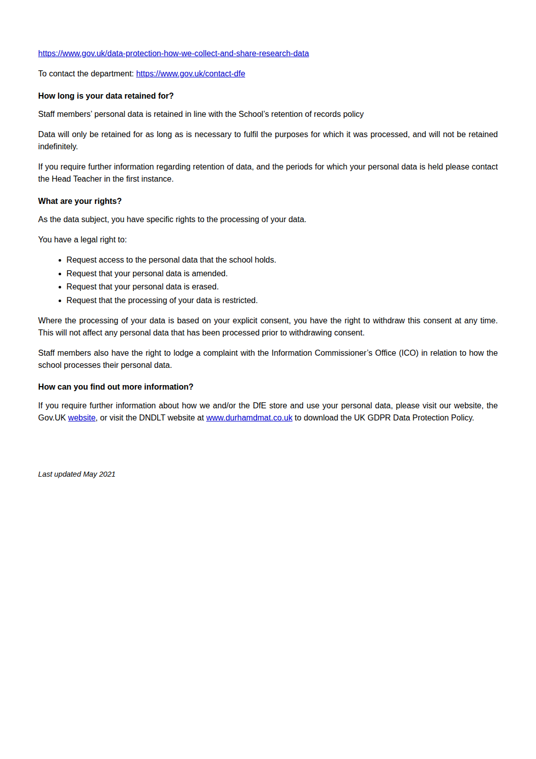https://www.gov.uk/data-protection-how-we-collect-and-share-research-data
To contact the department: https://www.gov.uk/contact-dfe
How long is your data retained for?
Staff members’ personal data is retained in line with the School’s retention of records policy
Data will only be retained for as long as is necessary to fulfil the purposes for which it was processed, and will not be retained indefinitely.
If you require further information regarding retention of data, and the periods for which your personal data is held please contact the Head Teacher in the first instance.
What are your rights?
As the data subject, you have specific rights to the processing of your data.
You have a legal right to:
Request access to the personal data that the school holds.
Request that your personal data is amended.
Request that your personal data is erased.
Request that the processing of your data is restricted.
Where the processing of your data is based on your explicit consent, you have the right to withdraw this consent at any time. This will not affect any personal data that has been processed prior to withdrawing consent.
Staff members also have the right to lodge a complaint with the Information Commissioner’s Office (ICO) in relation to how the school processes their personal data.
How can you find out more information?
If you require further information about how we and/or the DfE store and use your personal data, please visit our website, the Gov.UK website, or visit the DNDLT website at www.durhamdmat.co.uk to download the UK GDPR Data Protection Policy.
Last updated May 2021